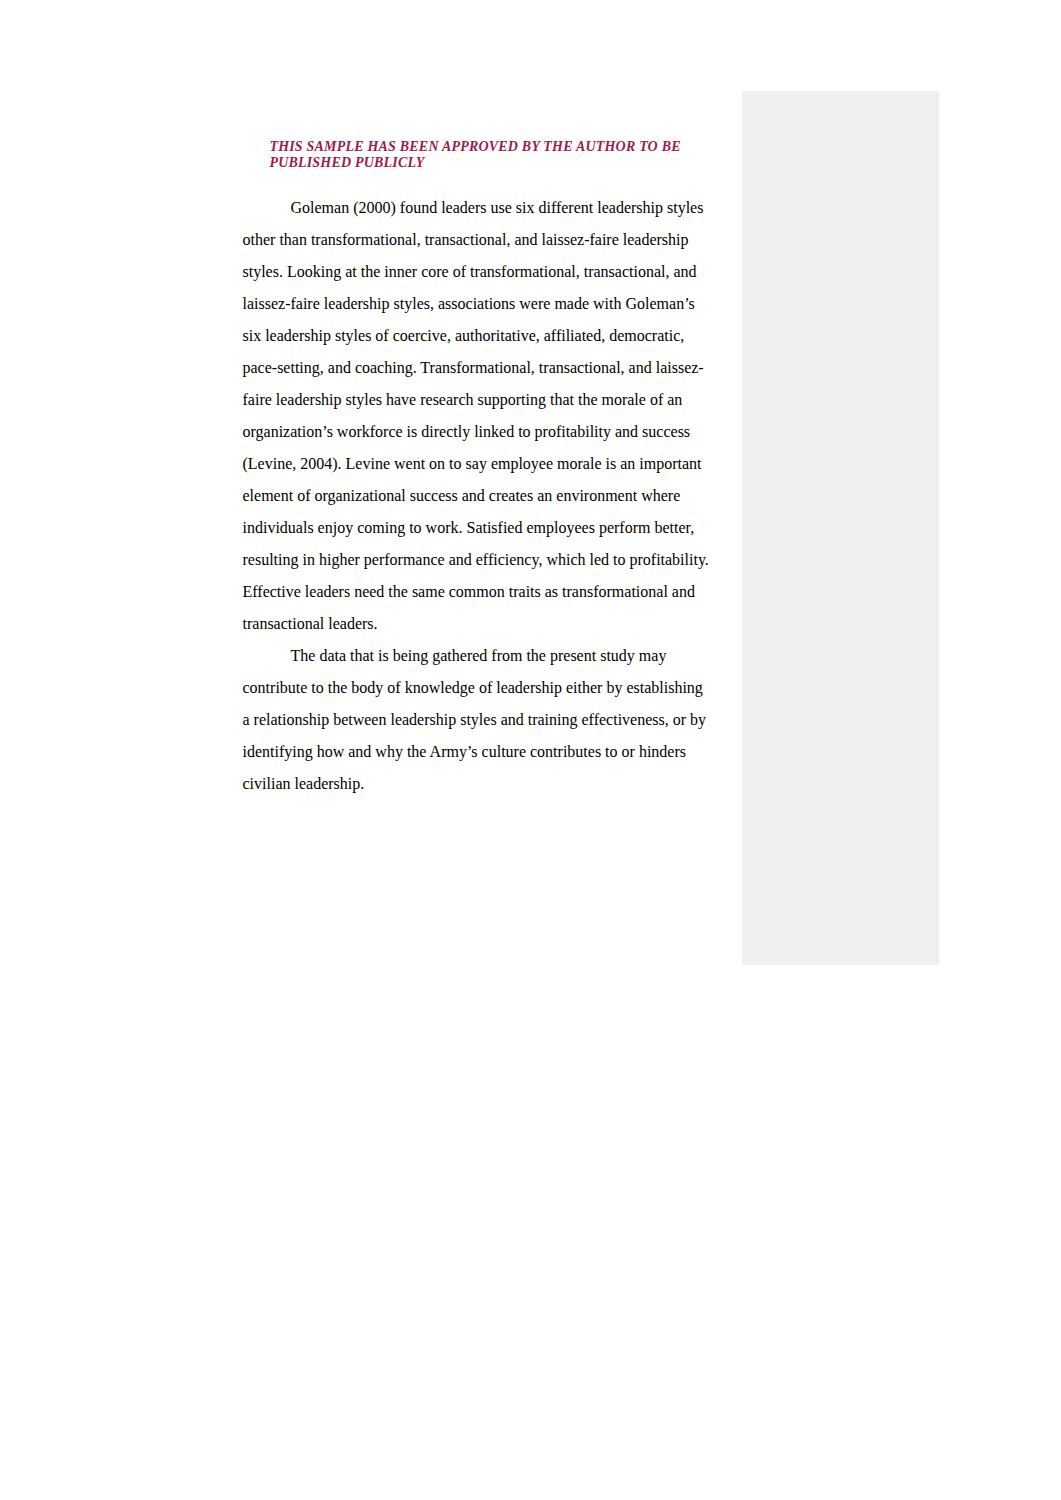This sample has been approved by the author to be published publicly
Goleman (2000) found leaders use six different leadership styles other than transformational, transactional, and laissez-faire leadership styles. Looking at the inner core of transformational, transactional, and laissez-faire leadership styles, associations were made with Goleman’s six leadership styles of coercive, authoritative, affiliated, democratic, pace-setting, and coaching. Transformational, transactional, and laissez-faire leadership styles have research supporting that the morale of an organization’s workforce is directly linked to profitability and success (Levine, 2004). Levine went on to say employee morale is an important element of organizational success and creates an environment where individuals enjoy coming to work. Satisfied employees perform better, resulting in higher performance and efficiency, which led to profitability. Effective leaders need the same common traits as transformational and transactional leaders.
The data that is being gathered from the present study may contribute to the body of knowledge of leadership either by establishing a relationship between leadership styles and training effectiveness, or by identifying how and why the Army’s culture contributes to or hinders civilian leadership.